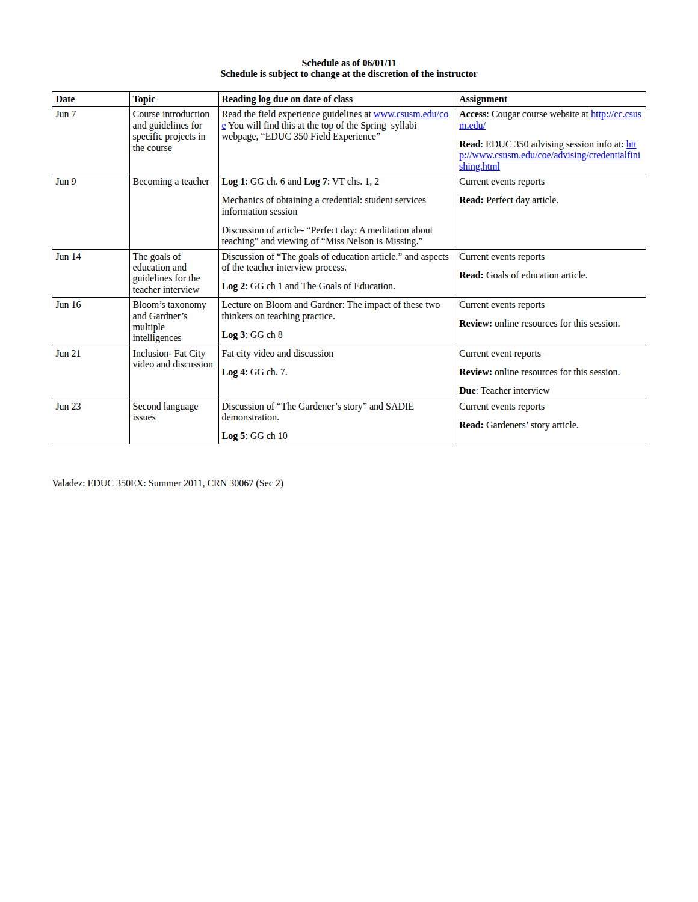Schedule as of 06/01/11
Schedule is subject to change at the discretion of the instructor
| Date | Topic | Reading log due on date of class | Assignment |
| --- | --- | --- | --- |
| Jun 7 | Course introduction and guidelines for specific projects in the course | Read the field experience guidelines at www.csusm.edu/coe You will find this at the top of the Spring syllabi webpage, “EDUC 350 Field Experience” | Access : Cougar course website at http://cc.csusm.edu/ Read : EDUC 350 advising session info at: http://www.csusm.edu/coe/advising/credentialfinishing.html |
| Jun 9 | Becoming a teacher | Log 1 : GG ch. 6 and Log 7 : VT chs. 1, 2 Mechanics of obtaining a credential: student services information session Discussion of article- “Perfect day: A meditation about teaching” and viewing of “Miss Nelson is Missing.” | Current events reports Read: Perfect day article. |
| Jun 14 | The goals of education and guidelines for the teacher interview | Discussion of “The goals of education article.” and aspects of the teacher interview process. Log 2 : GG ch 1 and The Goals of Education. | Current events reports Read: Goals of education article. |
| Jun 16 | Bloom’s taxonomy and Gardner’s multiple intelligences | Lecture on Bloom and Gardner: The impact of these two thinkers on teaching practice. Log 3 : GG ch 8 | Current events reports Review: online resources for this session. |
| Jun 21 | Inclusion- Fat City video and discussion | Fat city video and discussion Log 4 : GG ch. 7. | Current event reports Review: online resources for this session. Due : Teacher interview |
| Jun 23 | Second language issues | Discussion of “The Gardener’s story” and SADIE demonstration. Log 5 : GG ch 10 | Current events reports Read: Gardeners’ story article. |
Valadez: EDUC 350EX: Summer 2011, CRN 30067 (Sec 2)